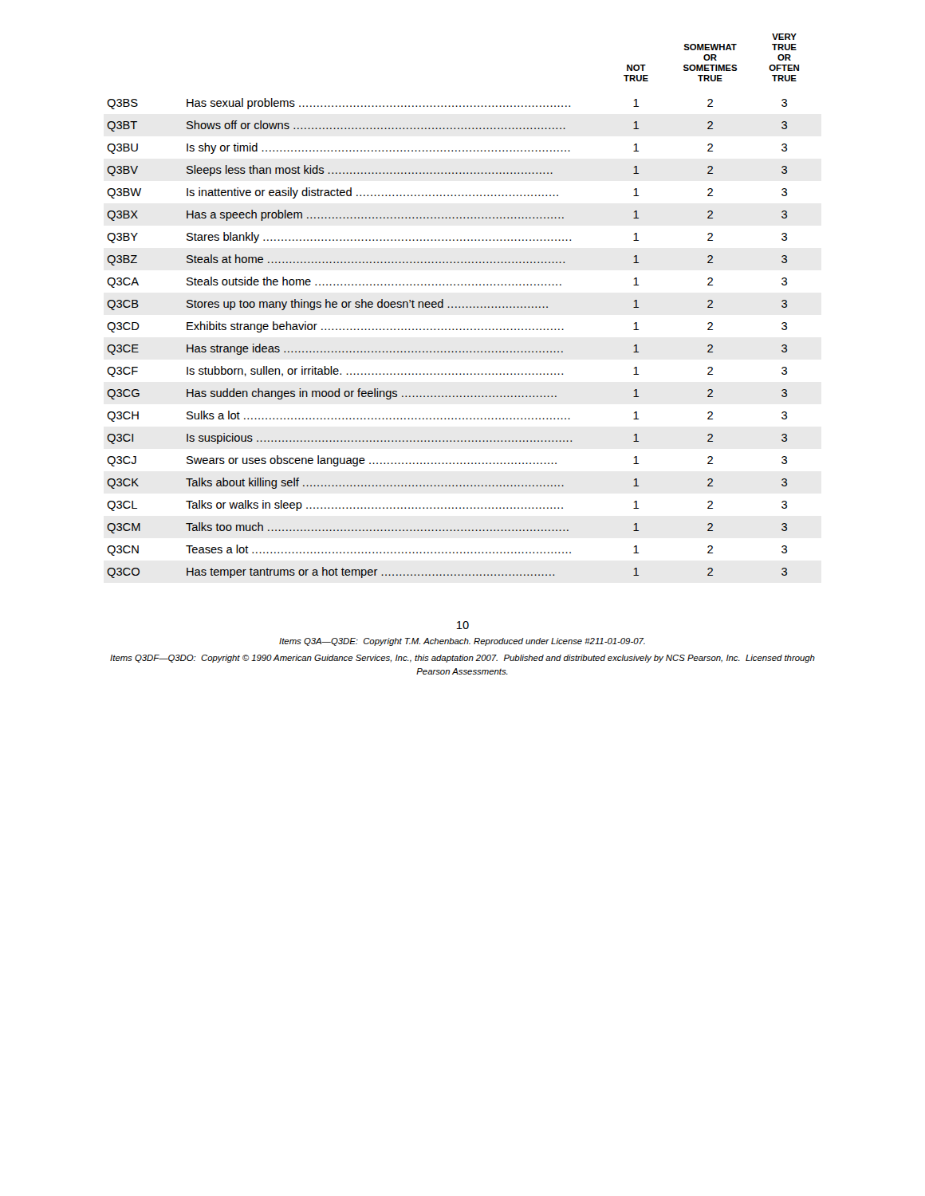| | | NOT TRUE | SOMEWHAT OR SOMETIMES TRUE | VERY TRUE OR OFTEN TRUE |
| --- | --- | --- | --- | --- |
| Q3BS | Has sexual problems ........................................................................... | 1 | 2 | 3 |
| Q3BT | Shows off or clowns ........................................................................... | 1 | 2 | 3 |
| Q3BU | Is shy or timid ..................................................................................... | 1 | 2 | 3 |
| Q3BV | Sleeps less than most kids .............................................................. | 1 | 2 | 3 |
| Q3BW | Is inattentive or easily distracted ........................................................ | 1 | 2 | 3 |
| Q3BX | Has a speech problem ....................................................................... | 1 | 2 | 3 |
| Q3BY | Stares blankly ..................................................................................... | 1 | 2 | 3 |
| Q3BZ | Steals at home .................................................................................. | 1 | 2 | 3 |
| Q3CA | Steals outside the home .................................................................... | 1 | 2 | 3 |
| Q3CB | Stores up too many things he or she doesn’t need ............................ | 1 | 2 | 3 |
| Q3CD | Exhibits strange behavior ................................................................... | 1 | 2 | 3 |
| Q3CE | Has strange ideas ............................................................................. | 1 | 2 | 3 |
| Q3CF | Is stubborn, sullen, or irritable. ............................................................ | 1 | 2 | 3 |
| Q3CG | Has sudden changes in mood or feelings ........................................... | 1 | 2 | 3 |
| Q3CH | Sulks a lot .......................................................................................... | 1 | 2 | 3 |
| Q3CI | Is suspicious ....................................................................................... | 1 | 2 | 3 |
| Q3CJ | Swears or uses obscene language .................................................... | 1 | 2 | 3 |
| Q3CK | Talks about killing self ........................................................................ | 1 | 2 | 3 |
| Q3CL | Talks or walks in sleep ....................................................................... | 1 | 2 | 3 |
| Q3CM | Talks too much ................................................................................... | 1 | 2 | 3 |
| Q3CN | Teases a lot ........................................................................................ | 1 | 2 | 3 |
| Q3CO | Has temper tantrums or a hot temper ................................................ | 1 | 2 | 3 |
10
Items Q3A—Q3DE: Copyright T.M. Achenbach. Reproduced under License #211-01-09-07.
Items Q3DF—Q3DO: Copyright © 1990 American Guidance Services, Inc., this adaptation 2007. Published and distributed exclusively by NCS Pearson, Inc. Licensed through Pearson Assessments.